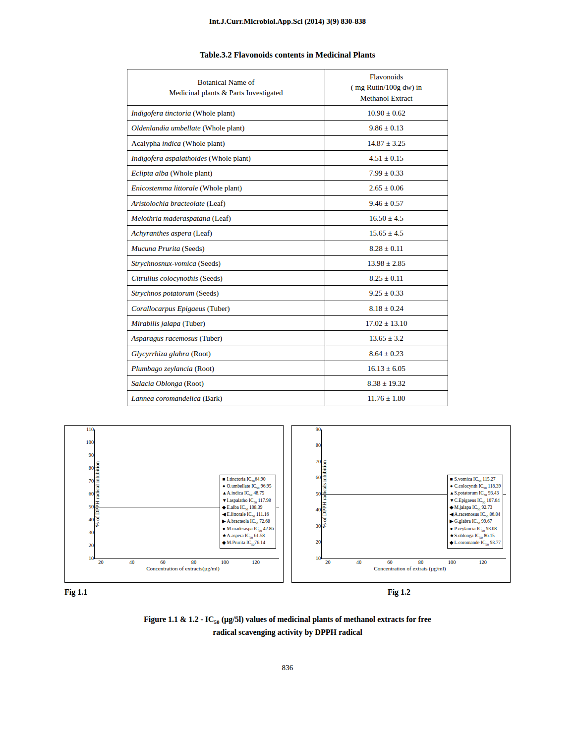Int.J.Curr.Microbiol.App.Sci (2014) 3(9) 830-838
Table.3.2 Flavonoids contents in Medicinal Plants
| Botanical Name of Medicinal plants & Parts Investigated | Flavonoids ( mg Rutin/100g dw) in Methanol Extract |
| --- | --- |
| Indigofera tinctoria (Whole plant) | 10.90 ± 0.62 |
| Oldenlandia umbellate (Whole plant) | 9.86 ± 0.13 |
| Acalypha indica (Whole plant) | 14.87 ± 3.25 |
| Indigofera aspalathoides (Whole plant) | 4.51 ± 0.15 |
| Eclipta alba (Whole plant) | 7.99 ± 0.33 |
| Enicostemma littorale (Whole plant) | 2.65 ± 0.06 |
| Aristolochia bracteolate (Leaf) | 9.46 ± 0.57 |
| Melothria maderaspatana (Leaf) | 16.50 ± 4.5 |
| Achyranthes aspera (Leaf) | 15.65 ± 4.5 |
| Mucuna Prurita (Seeds) | 8.28 ± 0.11 |
| Strychnosnux-vomica (Seeds) | 13.98 ± 2.85 |
| Citrullus colocynothis (Seeds) | 8.25 ± 0.11 |
| Strychnos potatorum (Seeds) | 9.25 ± 0.33 |
| Corallocarpus Epigaeus (Tuber) | 8.18 ± 0.24 |
| Mirabilis jalapa (Tuber) | 17.02 ± 13.10 |
| Asparagus racemosus (Tuber) | 13.65 ± 3.2 |
| Glycyrrhiza glabra (Root) | 8.64 ± 0.23 |
| Plumbago zeylancia (Root) | 16.13 ± 6.05 |
| Salacia Oblonga (Root) | 8.38 ± 19.32 |
| Lannea coromandelica (Bark) | 11.76 ± 1.80 |
% of DPPH radical inhibition
110 100 90 80 70 60 50 40 30 20 10
■I.tinctoria IC5064.90
●O.umbellate IC50 96.95
▲A.indica IC50 48.75
▼I.aspalatho IC50 117.98
◆E.alba IC50 108.39
◀E.littorale IC50 111.16
▶A.bracteola IC50 72.68
●M.maderaspa IC50 42.86
★A.aspera IC50 61.58
◆M.Prurita IC5076.14
20 40 60 80 100 120
Concentration of extracts(µg/ml)
% of DPPH radicals inhibition
90 80 70 60 50 40 30 20 10
■S.vomica IC50 115.27
●C.colocynth IC50 118.39
▲S.potatorum IC50 93.43
▼C.Epigaeus IC50 107.64
◆M.jalapa IC50 92.73
◀A.racemosus IC50 86.84
▶G.glabra IC50 99.67
●P.zeylancia IC50 93.08
★S.oblonga IC50 86.15
◆L.coromande IC50 93.77
20 40 60 80 100 120
Concentration of extrats (µg/ml)
Fig 1.1 Fig 1.2
Figure 1.1 & 1.2 - IC50 (µg/5l) values of medicinal plants of methanol extracts for free
radical scavenging activity by DPPH radical
836